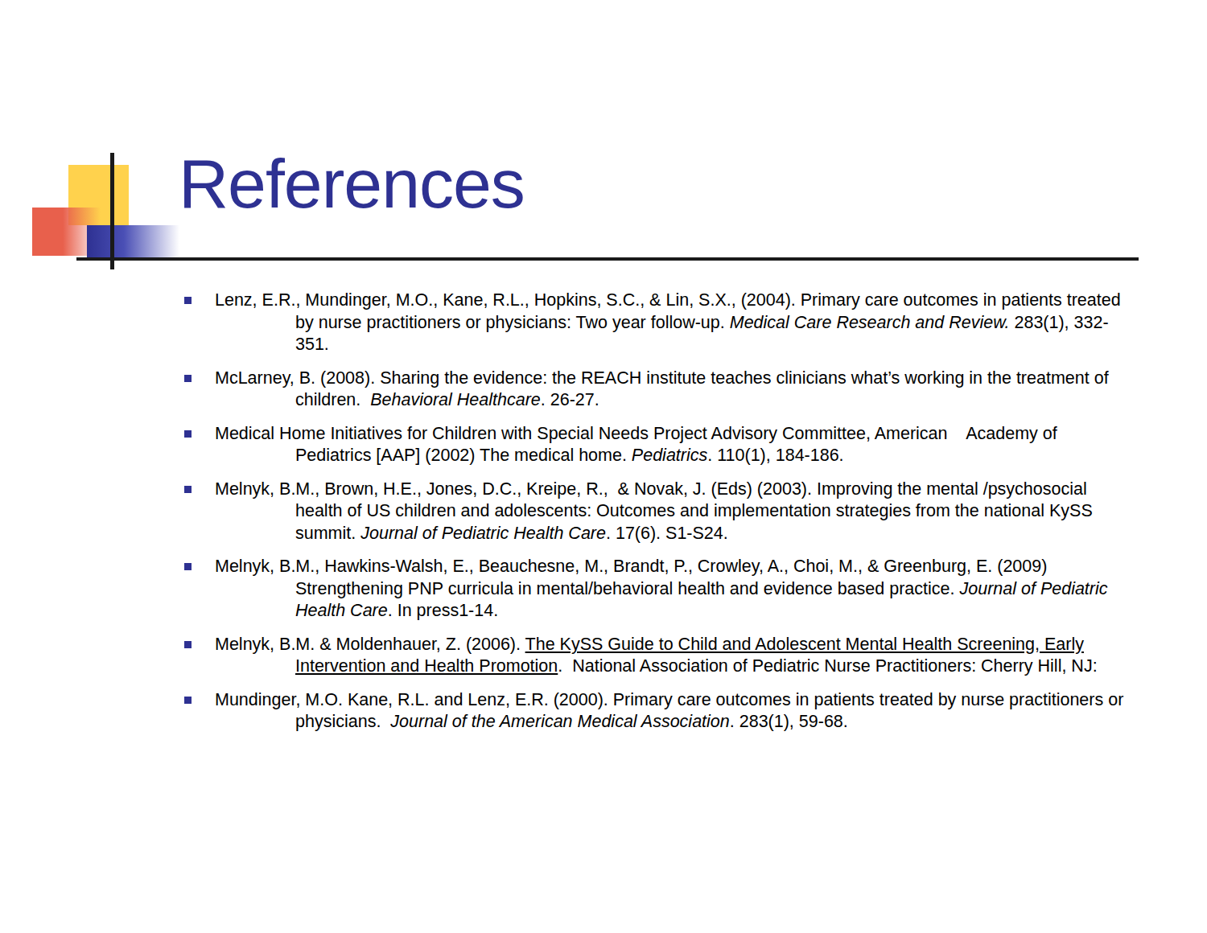References
Lenz, E.R., Mundinger, M.O., Kane, R.L., Hopkins, S.C., & Lin, S.X., (2004). Primary care outcomes in patients treated by nurse practitioners or physicians: Two year follow-up. Medical Care Research and Review. 283(1), 332-351.
McLarney, B. (2008). Sharing the evidence: the REACH institute teaches clinicians what’s working in the treatment of children. Behavioral Healthcare. 26-27.
Medical Home Initiatives for Children with Special Needs Project Advisory Committee, American Academy of Pediatrics [AAP] (2002) The medical home. Pediatrics. 110(1), 184-186.
Melnyk, B.M., Brown, H.E., Jones, D.C., Kreipe, R., & Novak, J. (Eds) (2003). Improving the mental /psychosocial health of US children and adolescents: Outcomes and implementation strategies from the national KySS summit. Journal of Pediatric Health Care. 17(6). S1-S24.
Melnyk, B.M., Hawkins-Walsh, E., Beauchesne, M., Brandt, P., Crowley, A., Choi, M., & Greenburg, E. (2009) Strengthening PNP curricula in mental/behavioral health and evidence based practice. Journal of Pediatric Health Care. In press1-14.
Melnyk, B.M. & Moldenhauer, Z. (2006). The KySS Guide to Child and Adolescent Mental Health Screening, Early Intervention and Health Promotion. National Association of Pediatric Nurse Practitioners: Cherry Hill, NJ:
Mundinger, M.O. Kane, R.L. and Lenz, E.R. (2000). Primary care outcomes in patients treated by nurse practitioners or physicians. Journal of the American Medical Association. 283(1), 59-68.